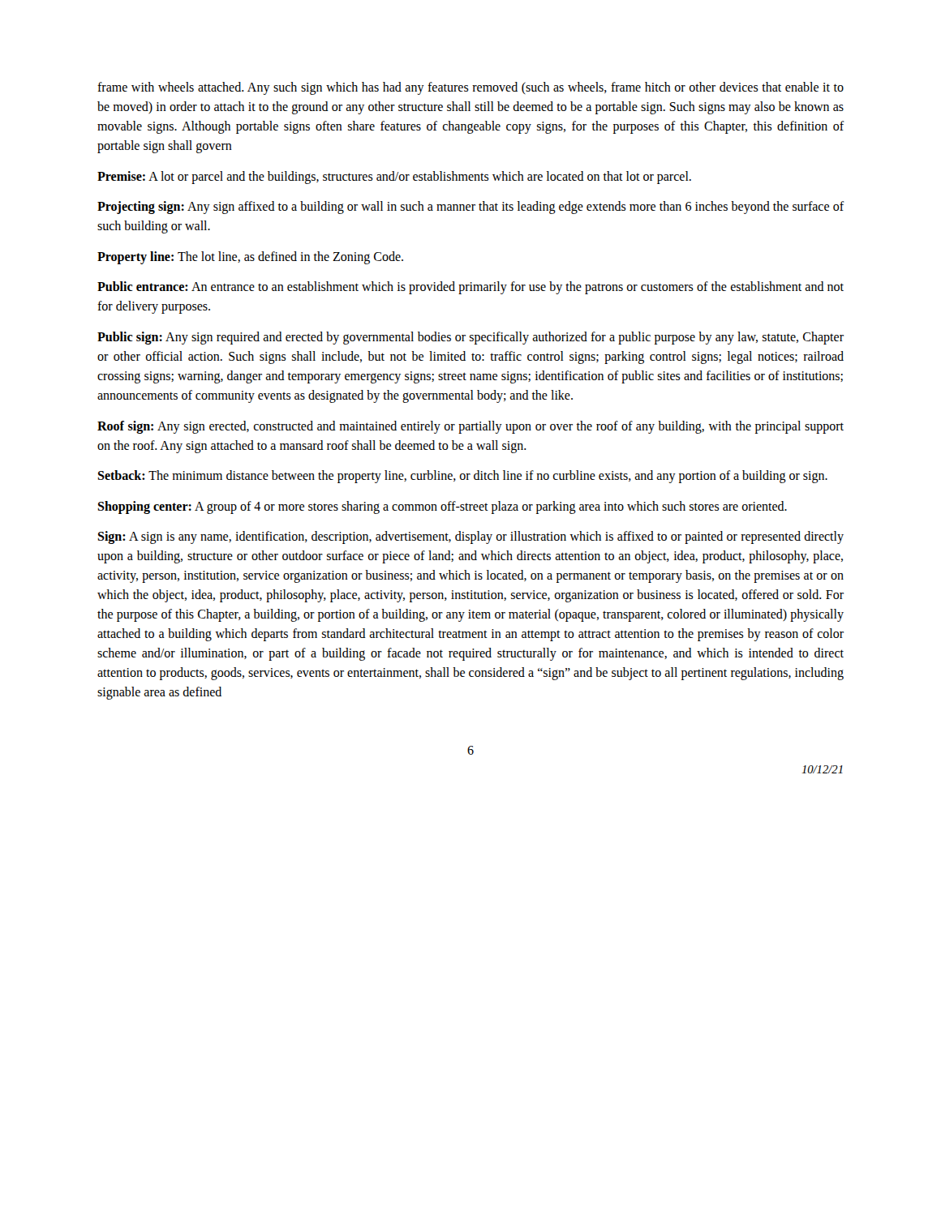frame with wheels attached. Any such sign which has had any features removed (such as wheels, frame hitch or other devices that enable it to be moved) in order to attach it to the ground or any other structure shall still be deemed to be a portable sign. Such signs may also be known as movable signs. Although portable signs often share features of changeable copy signs, for the purposes of this Chapter, this definition of portable sign shall govern
Premise: A lot or parcel and the buildings, structures and/or establishments which are located on that lot or parcel.
Projecting sign: Any sign affixed to a building or wall in such a manner that its leading edge extends more than 6 inches beyond the surface of such building or wall.
Property line: The lot line, as defined in the Zoning Code.
Public entrance: An entrance to an establishment which is provided primarily for use by the patrons or customers of the establishment and not for delivery purposes.
Public sign: Any sign required and erected by governmental bodies or specifically authorized for a public purpose by any law, statute, Chapter or other official action. Such signs shall include, but not be limited to: traffic control signs; parking control signs; legal notices; railroad crossing signs; warning, danger and temporary emergency signs; street name signs; identification of public sites and facilities or of institutions; announcements of community events as designated by the governmental body; and the like.
Roof sign: Any sign erected, constructed and maintained entirely or partially upon or over the roof of any building, with the principal support on the roof. Any sign attached to a mansard roof shall be deemed to be a wall sign.
Setback: The minimum distance between the property line, curbline, or ditch line if no curbline exists, and any portion of a building or sign.
Shopping center: A group of 4 or more stores sharing a common off-street plaza or parking area into which such stores are oriented.
Sign: A sign is any name, identification, description, advertisement, display or illustration which is affixed to or painted or represented directly upon a building, structure or other outdoor surface or piece of land; and which directs attention to an object, idea, product, philosophy, place, activity, person, institution, service organization or business; and which is located, on a permanent or temporary basis, on the premises at or on which the object, idea, product, philosophy, place, activity, person, institution, service, organization or business is located, offered or sold. For the purpose of this Chapter, a building, or portion of a building, or any item or material (opaque, transparent, colored or illuminated) physically attached to a building which departs from standard architectural treatment in an attempt to attract attention to the premises by reason of color scheme and/or illumination, or part of a building or facade not required structurally or for maintenance, and which is intended to direct attention to products, goods, services, events or entertainment, shall be considered a “sign” and be subject to all pertinent regulations, including signable area as defined
6
10/12/21